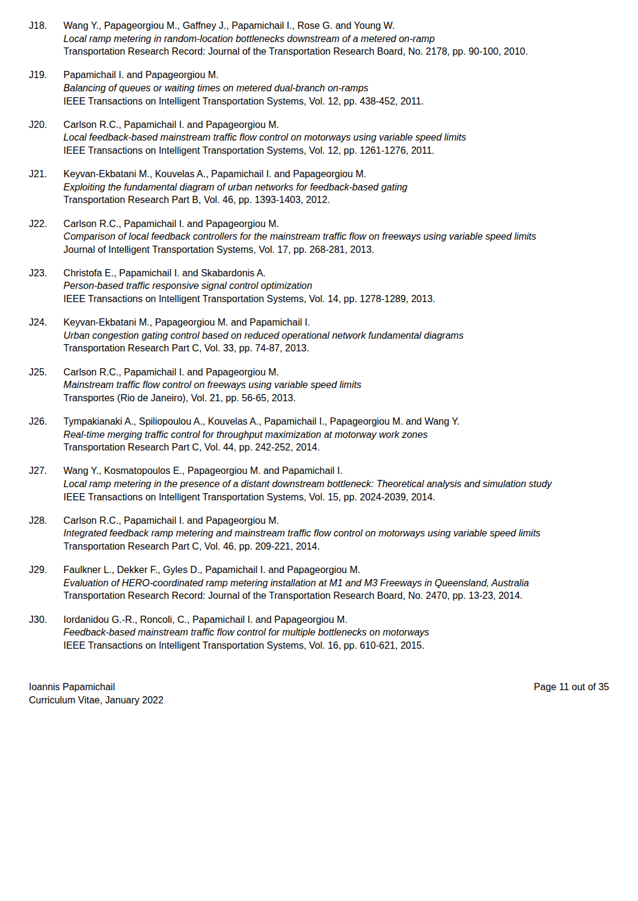J18. Wang Y., Papageorgiou M., Gaffney J., Papamichail I., Rose G. and Young W.
Local ramp metering in random-location bottlenecks downstream of a metered on-ramp Transportation Research Record: Journal of the Transportation Research Board, No. 2178, pp. 90-100, 2010.
J19. Papamichail I. and Papageorgiou M.
Balancing of queues or waiting times on metered dual-branch on-ramps IEEE Transactions on Intelligent Transportation Systems, Vol. 12, pp. 438-452, 2011.
J20. Carlson R.C., Papamichail I. and Papageorgiou M.
Local feedback-based mainstream traffic flow control on motorways using variable speed limits IEEE Transactions on Intelligent Transportation Systems, Vol. 12, pp. 1261-1276, 2011.
J21. Keyvan-Ekbatani M., Kouvelas A., Papamichail I. and Papageorgiou M.
Exploiting the fundamental diagram of urban networks for feedback-based gating Transportation Research Part B, Vol. 46, pp. 1393-1403, 2012.
J22. Carlson R.C., Papamichail I. and Papageorgiou M.
Comparison of local feedback controllers for the mainstream traffic flow on freeways using variable speed limits Journal of Intelligent Transportation Systems, Vol. 17, pp. 268-281, 2013.
J23. Christofa E., Papamichail I. and Skabardonis A.
Person-based traffic responsive signal control optimization IEEE Transactions on Intelligent Transportation Systems, Vol. 14, pp. 1278-1289, 2013.
J24. Keyvan-Ekbatani M., Papageorgiou M. and Papamichail I.
Urban congestion gating control based on reduced operational network fundamental diagrams Transportation Research Part C, Vol. 33, pp. 74-87, 2013.
J25. Carlson R.C., Papamichail I. and Papageorgiou M.
Mainstream traffic flow control on freeways using variable speed limits Transportes (Rio de Janeiro), Vol. 21, pp. 56-65, 2013.
J26. Tympakianaki A., Spiliopoulou A., Kouvelas A., Papamichail I., Papageorgiou M. and Wang Y.
Real-time merging traffic control for throughput maximization at motorway work zones Transportation Research Part C, Vol. 44, pp. 242-252, 2014.
J27. Wang Y., Kosmatopoulos E., Papageorgiou M. and Papamichail I.
Local ramp metering in the presence of a distant downstream bottleneck: Theoretical analysis and simulation study IEEE Transactions on Intelligent Transportation Systems, Vol. 15, pp. 2024-2039, 2014.
J28. Carlson R.C., Papamichail I. and Papageorgiou M.
Integrated feedback ramp metering and mainstream traffic flow control on motorways using variable speed limits Transportation Research Part C, Vol. 46, pp. 209-221, 2014.
J29. Faulkner L., Dekker F., Gyles D., Papamichail I. and Papageorgiou M.
Evaluation of HERO-coordinated ramp metering installation at M1 and M3 Freeways in Queensland, Australia Transportation Research Record: Journal of the Transportation Research Board, No. 2470, pp. 13-23, 2014.
J30. Iordanidou G.-R., Roncoli, C., Papamichail I. and Papageorgiou M.
Feedback-based mainstream traffic flow control for multiple bottlenecks on motorways IEEE Transactions on Intelligent Transportation Systems, Vol. 16, pp. 610-621, 2015.
Ioannis Papamichail
Curriculum Vitae, January 2022
Page 11 out of 35